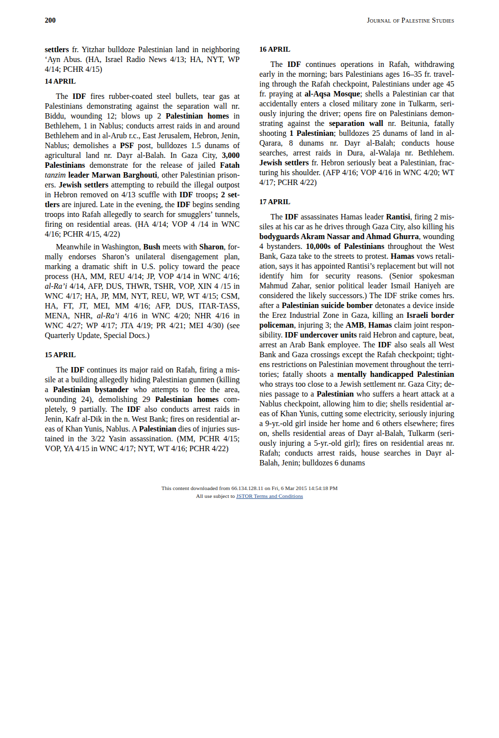200 Journal of Palestine Studies
settlers fr. Yitzhar bulldoze Palestinian land in neighboring ‘Ayn Abus. (HA, Israel Radio News 4/13; HA, NYT, WP 4/14; PCHR 4/15)
14 APRIL
The IDF fires rubber-coated steel bullets, tear gas at Palestinians demonstrating against the separation wall nr. Biddu, wounding 12; blows up 2 Palestinian homes in Bethlehem, 1 in Nablus; conducts arrest raids in and around Bethlehem and in al-Arub r.c., East Jerusalem, Hebron, Jenin, Nablus; demolishes a PSF post, bulldozes 1.5 dunams of agricultural land nr. Dayr al-Balah. In Gaza City, 3,000 Palestinians demonstrate for the release of jailed Fatah tanzim leader Marwan Barghouti, other Palestinian prisoners. Jewish settlers attempting to rebuild the illegal outpost in Hebron removed on 4/13 scuffle with IDF troops; 2 settlers are injured. Late in the evening, the IDF begins sending troops into Rafah allegedly to search for smugglers’ tunnels, firing on residential areas. (HA 4/14; VOP 4 /14 in WNC 4/16; PCHR 4/15, 4/22)
Meanwhile in Washington, Bush meets with Sharon, formally endorses Sharon’s unilateral disengagement plan, marking a dramatic shift in U.S. policy toward the peace process (HA, MM, REU 4/14; JP, VOP 4/14 in WNC 4/16; al-Ra’i 4/14, AFP, DUS, THWR, TSHR, VOP, XIN 4 /15 in WNC 4/17; HA, JP, MM, NYT, REU, WP, WT 4/15; CSM, HA, FT, JT, MEI, MM 4/16; AFP, DUS, ITAR-TASS, MENA, NHR, al-Ra’i 4/16 in WNC 4/20; NHR 4/16 in WNC 4/27; WP 4/17; JTA 4/19; PR 4/21; MEI 4/30) (see Quarterly Update, Special Docs.)
15 APRIL
The IDF continues its major raid on Rafah, firing a missile at a building allegedly hiding Palestinian gunmen (killing a Palestinian bystander who attempts to flee the area, wounding 24), demolishing 29 Palestinian homes completely, 9 partially. The IDF also conducts arrest raids in Jenin, Kafr al-Dik in the n. West Bank; fires on residential areas of Khan Yunis, Nablus. A Palestinian dies of injuries sustained in the 3/22 Yasin assassination. (MM, PCHR 4/15; VOP, YA 4/15 in WNC 4/17; NYT, WT 4/16; PCHR 4/22)
16 APRIL
The IDF continues operations in Rafah, withdrawing early in the morning; bars Palestinians ages 16–35 fr. traveling through the Rafah checkpoint, Palestinians under age 45 fr. praying at al-Aqsa Mosque; shells a Palestinian car that accidentally enters a closed military zone in Tulkarm, seriously injuring the driver; opens fire on Palestinians demonstrating against the separation wall nr. Beitunia, fatally shooting 1 Palestinian; bulldozes 25 dunams of land in al-Qarara, 8 dunams nr. Dayr al-Balah; conducts house searches, arrest raids in Dura, al-Walaja nr. Bethlehem. Jewish settlers fr. Hebron seriously beat a Palestinian, fracturing his shoulder. (AFP 4/16; VOP 4/16 in WNC 4/20; WT 4/17; PCHR 4/22)
17 APRIL
The IDF assassinates Hamas leader Rantisi, firing 2 missiles at his car as he drives through Gaza City, also killing his bodyguards Akram Nassar and Ahmad Ghurra, wounding 4 bystanders. 10,000s of Palestinians throughout the West Bank, Gaza take to the streets to protest. Hamas vows retaliation, says it has appointed Rantisi’s replacement but will not identify him for security reasons. (Senior spokesman Mahmud Zahar, senior political leader Ismail Haniyeh are considered the likely successors.) The IDF strike comes hrs. after a Palestinian suicide bomber detonates a device inside the Erez Industrial Zone in Gaza, killing an Israeli border policeman, injuring 3; the AMB, Hamas claim joint responsibility. IDF undercover units raid Hebron and capture, beat, arrest an Arab Bank employee. The IDF also seals all West Bank and Gaza crossings except the Rafah checkpoint; tightens restrictions on Palestinian movement throughout the territories; fatally shoots a mentally handicapped Palestinian who strays too close to a Jewish settlement nr. Gaza City; denies passage to a Palestinian who suffers a heart attack at a Nablus checkpoint, allowing him to die; shells residential areas of Khan Yunis, cutting some electricity, seriously injuring a 9-yr.-old girl inside her home and 6 others elsewhere; fires on, shells residential areas of Dayr al-Balah, Tulkarm (seriously injuring a 5-yr.-old girl); fires on residential areas nr. Rafah; conducts arrest raids, house searches in Dayr al-Balah, Jenin; bulldozes 6 dunams
This content downloaded from 66.134.128.11 on Fri, 6 Mar 2015 14:54:18 PM
All use subject to JSTOR Terms and Conditions